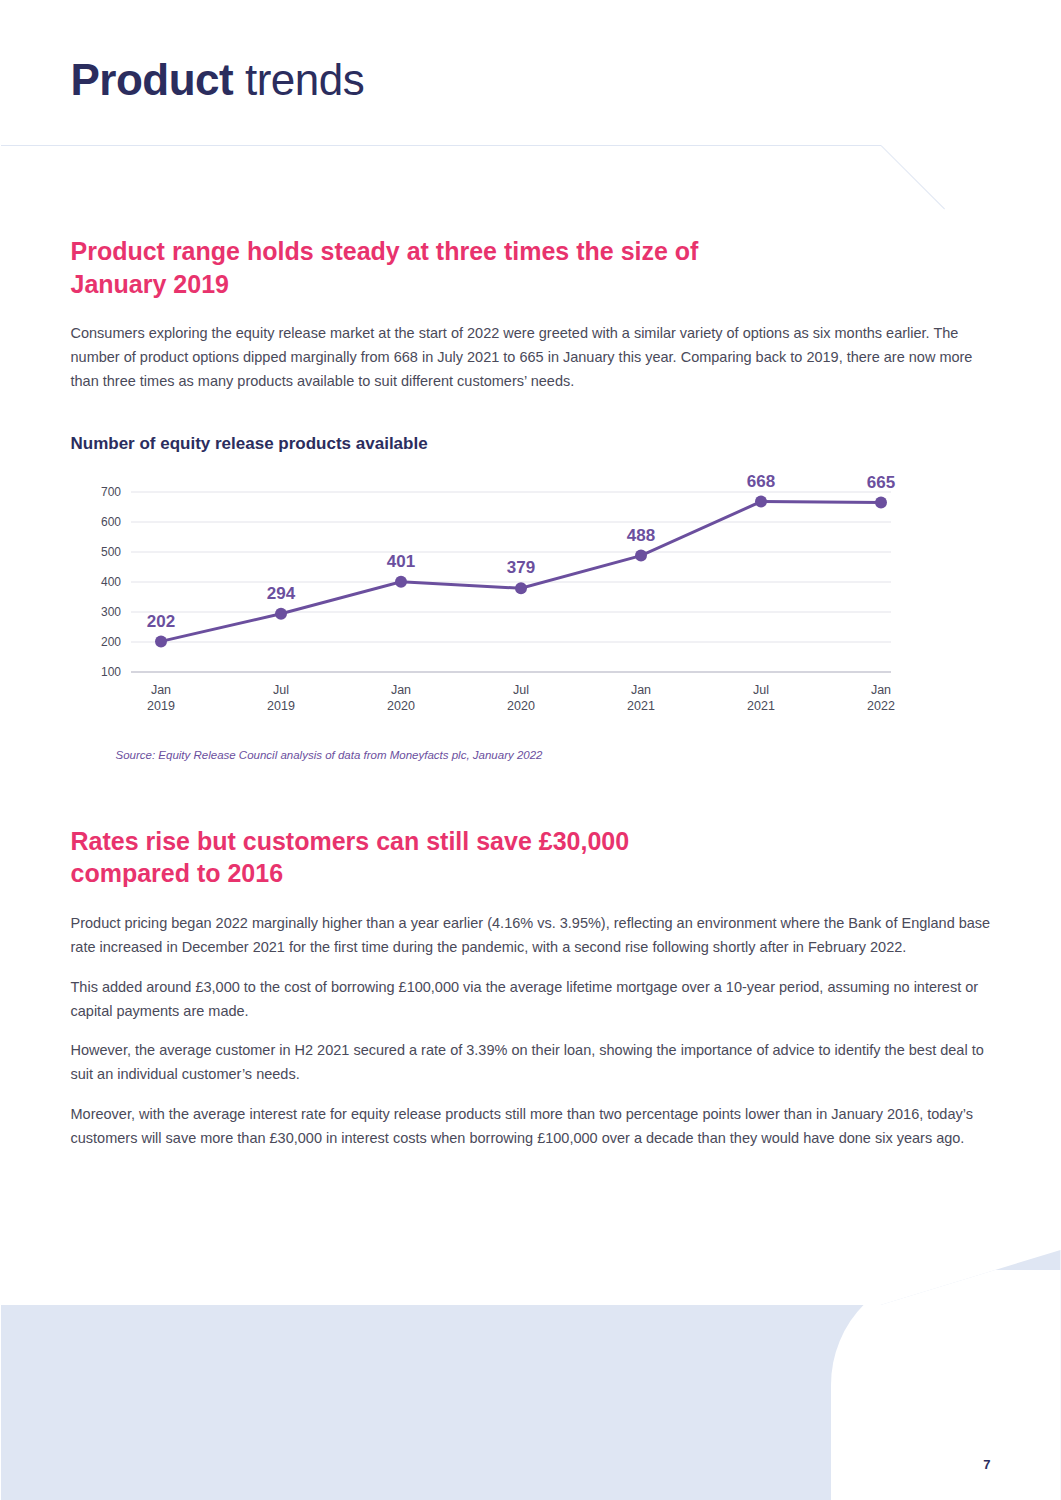Product trends
Product range holds steady at three times the size of
January 2019
Consumers exploring the equity release market at the start of 2022 were greeted with a similar variety of options as six months earlier. The number of product options dipped marginally from 668 in July 2021 to 665 in January this year. Comparing back to 2019, there are now more than three times as many products available to suit different customers’ needs.
Number of equity release products available
700 600 500 400 300 200 100 202 294 401 379 488 668 665 Jan2019 Jul2019 Jan2020 Jul2020 Jan2021 Jul2021 Jan2022
Source: Equity Release Council analysis of data from Moneyfacts plc, January 2022
Rates rise but customers can still save £30,000
compared to 2016
Product pricing began 2022 marginally higher than a year earlier (4.16% vs. 3.95%), reflecting an environment where the Bank of England base rate increased in December 2021 for the first time during the pandemic, with a second rise following shortly after in February 2022.
This added around £3,000 to the cost of borrowing £100,000 via the average lifetime mortgage over a 10-year period, assuming no interest or capital payments are made.
However, the average customer in H2 2021 secured a rate of 3.39% on their loan, showing the importance of advice to identify the best deal to suit an individual customer’s needs.
Moreover, with the average interest rate for equity release products still more than two percentage points lower than in January 2016, today’s customers will save more than £30,000 in interest costs when borrowing £100,000 over a decade than they would have done six years ago.
7